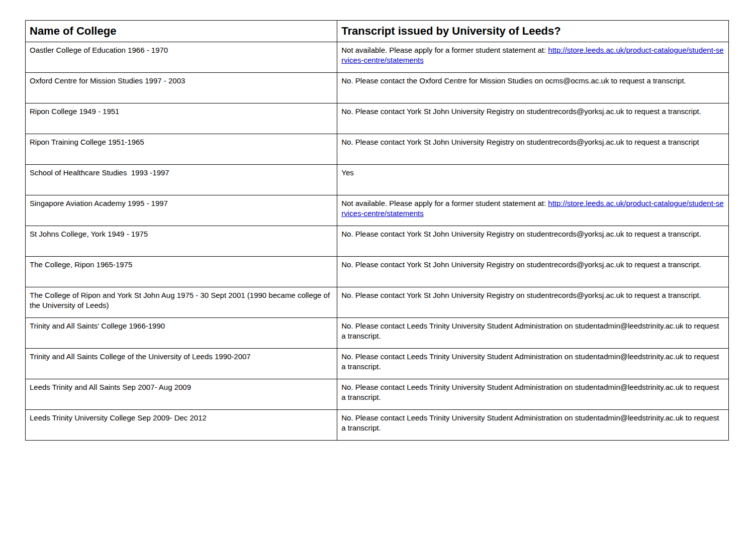| Name of College | Transcript issued by University of Leeds? |
| --- | --- |
| Oastler College of Education 1966 - 1970 | Not available. Please apply for a former student statement at: http://store.leeds.ac.uk/product-catalogue/student-services-centre/statements |
| Oxford Centre for Mission Studies 1997 - 2003 | No. Please contact the Oxford Centre for Mission Studies on ocms@ocms.ac.uk to request a transcript. |
| Ripon College 1949 - 1951 | No. Please contact York St John University Registry on studentrecords@yorksj.ac.uk to request a transcript. |
| Ripon Training College 1951-1965 | No. Please contact York St John University Registry on studentrecords@yorksj.ac.uk to request a transcript |
| School of Healthcare Studies 1993 -1997 | Yes |
| Singapore Aviation Academy 1995 - 1997 | Not available. Please apply for a former student statement at: http://store.leeds.ac.uk/product-catalogue/student-services-centre/statements |
| St Johns College, York 1949 - 1975 | No. Please contact York St John University Registry on studentrecords@yorksj.ac.uk to request a transcript. |
| The College, Ripon 1965-1975 | No. Please contact York St John University Registry on studentrecords@yorksj.ac.uk to request a transcript. |
| The College of Ripon and York St John Aug 1975 - 30 Sept 2001 (1990 became college of the University of Leeds) | No. Please contact York St John University Registry on studentrecords@yorksj.ac.uk to request a transcript. |
| Trinity and All Saints' College 1966-1990 | No. Please contact Leeds Trinity University Student Administration on studentadmin@leedstrinity.ac.uk to request a transcript. |
| Trinity and All Saints College of the University of Leeds 1990-2007 | No. Please contact Leeds Trinity University Student Administration on studentadmin@leedstrinity.ac.uk to request a transcript. |
| Leeds Trinity and All Saints Sep 2007- Aug 2009 | No. Please contact Leeds Trinity University Student Administration on studentadmin@leedstrinity.ac.uk to request a transcript. |
| Leeds Trinity University College Sep 2009- Dec 2012 | No. Please contact Leeds Trinity University Student Administration on studentadmin@leedstrinity.ac.uk to request a transcript. |